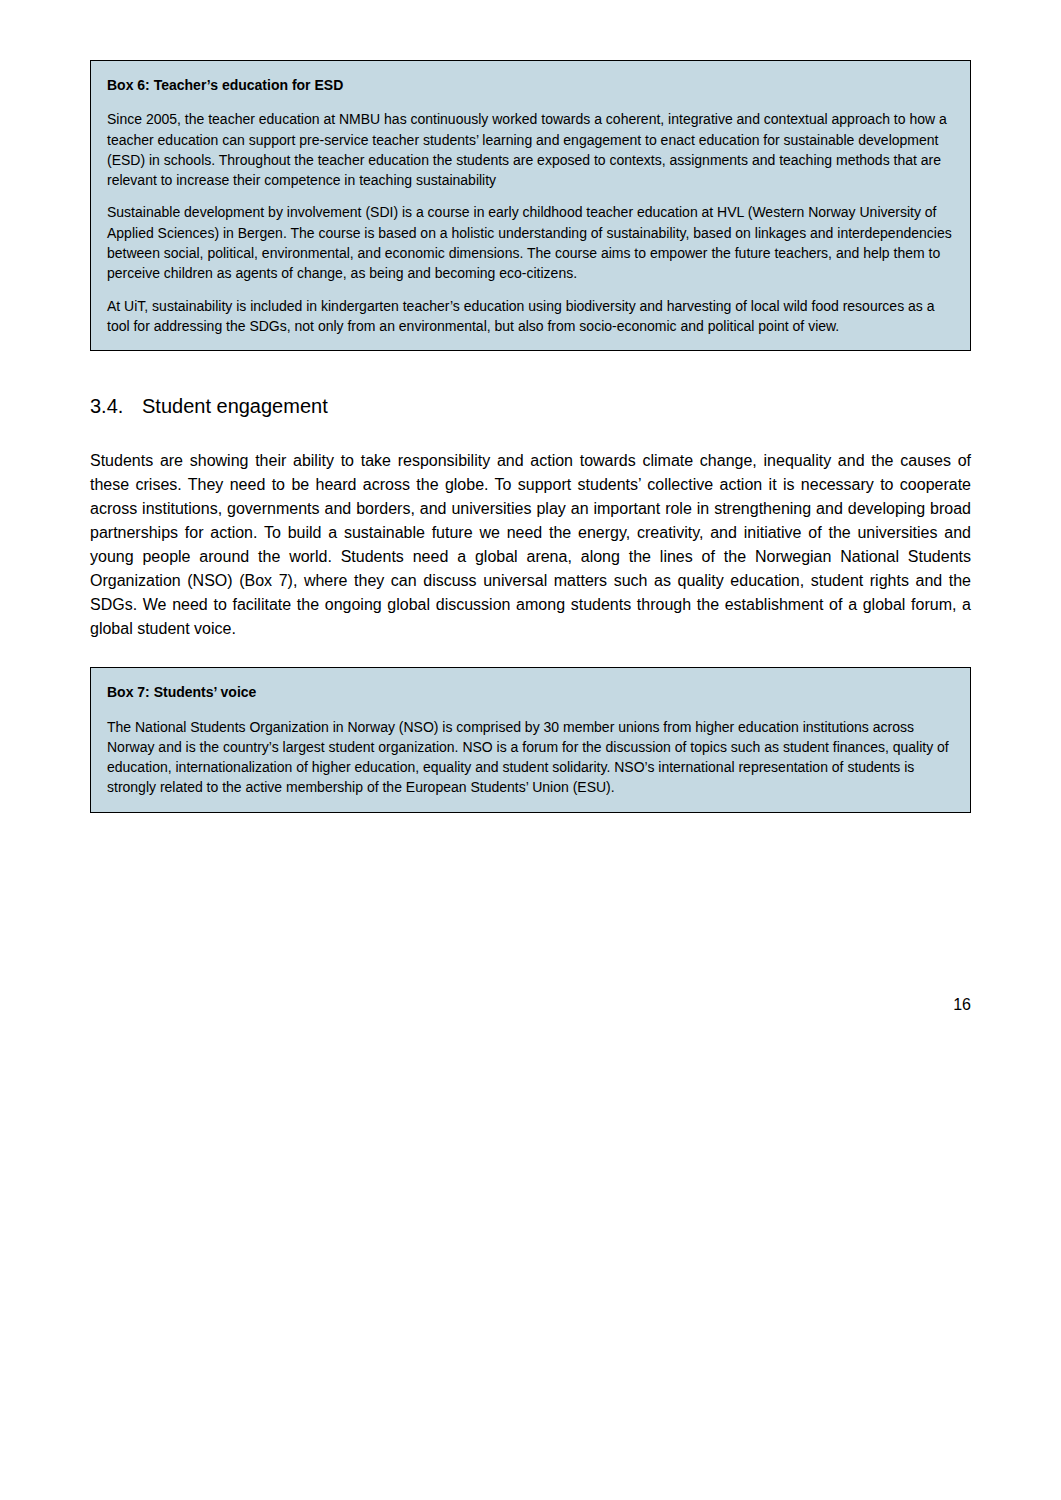Box 6: Teacher’s education for ESD
Since 2005, the teacher education at NMBU has continuously worked towards a coherent, integrative and contextual approach to how a teacher education can support pre-service teacher students’ learning and engagement to enact education for sustainable development (ESD) in schools. Throughout the teacher education the students are exposed to contexts, assignments and teaching methods that are relevant to increase their competence in teaching sustainability
Sustainable development by involvement (SDI) is a course in early childhood teacher education at HVL (Western Norway University of Applied Sciences) in Bergen. The course is based on a holistic understanding of sustainability, based on linkages and interdependencies between social, political, environmental, and economic dimensions. The course aims to empower the future teachers, and help them to perceive children as agents of change, as being and becoming eco-citizens.
At UiT, sustainability is included in kindergarten teacher’s education using biodiversity and harvesting of local wild food resources as a tool for addressing the SDGs, not only from an environmental, but also from socio-economic and political point of view.
3.4. Student engagement
Students are showing their ability to take responsibility and action towards climate change, inequality and the causes of these crises. They need to be heard across the globe. To support students’ collective action it is necessary to cooperate across institutions, governments and borders, and universities play an important role in strengthening and developing broad partnerships for action. To build a sustainable future we need the energy, creativity, and initiative of the universities and young people around the world. Students need a global arena, along the lines of the Norwegian National Students Organization (NSO) (Box 7), where they can discuss universal matters such as quality education, student rights and the SDGs. We need to facilitate the ongoing global discussion among students through the establishment of a global forum, a global student voice.
Box 7: Students’ voice
The National Students Organization in Norway (NSO) is comprised by 30 member unions from higher education institutions across Norway and is the country’s largest student organization. NSO is a forum for the discussion of topics such as student finances, quality of education, internationalization of higher education, equality and student solidarity. NSO’s international representation of students is strongly related to the active membership of the European Students’ Union (ESU).
16